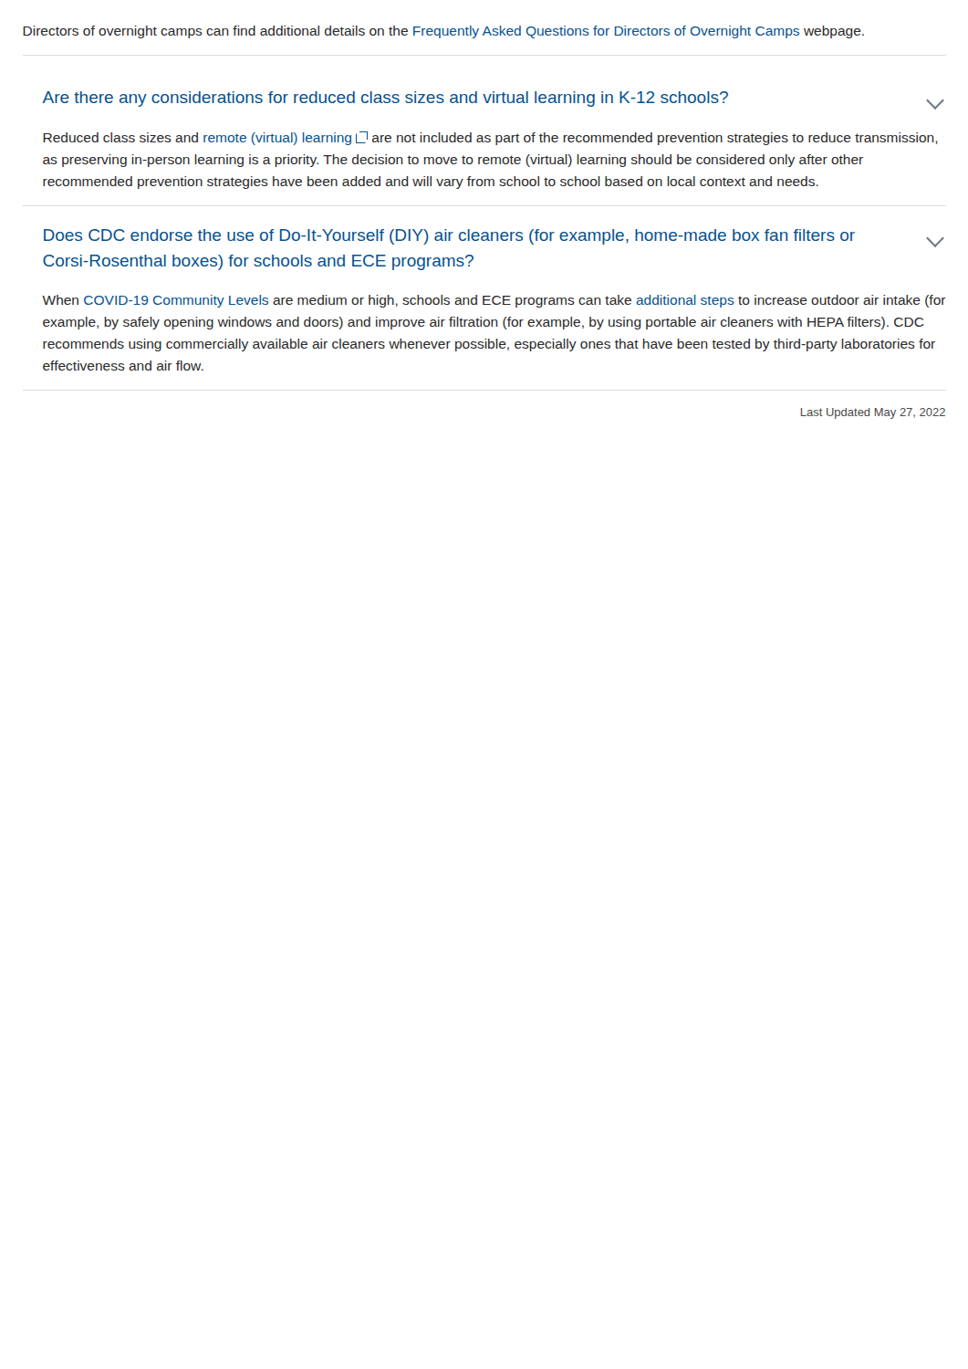Directors of overnight camps can find additional details on the Frequently Asked Questions for Directors of Overnight Camps webpage.
Are there any considerations for reduced class sizes and virtual learning in K-12 schools?
Reduced class sizes and remote (virtual) learning are not included as part of the recommended prevention strategies to reduce transmission, as preserving in-person learning is a priority. The decision to move to remote (virtual) learning should be considered only after other recommended prevention strategies have been added and will vary from school to school based on local context and needs.
Does CDC endorse the use of Do-It-Yourself (DIY) air cleaners (for example, home-made box fan filters or Corsi-Rosenthal boxes) for schools and ECE programs?
When COVID-19 Community Levels are medium or high, schools and ECE programs can take additional steps to increase outdoor air intake (for example, by safely opening windows and doors) and improve air filtration (for example, by using portable air cleaners with HEPA filters). CDC recommends using commercially available air cleaners whenever possible, especially ones that have been tested by third-party laboratories for effectiveness and air flow.
Last Updated May 27, 2022